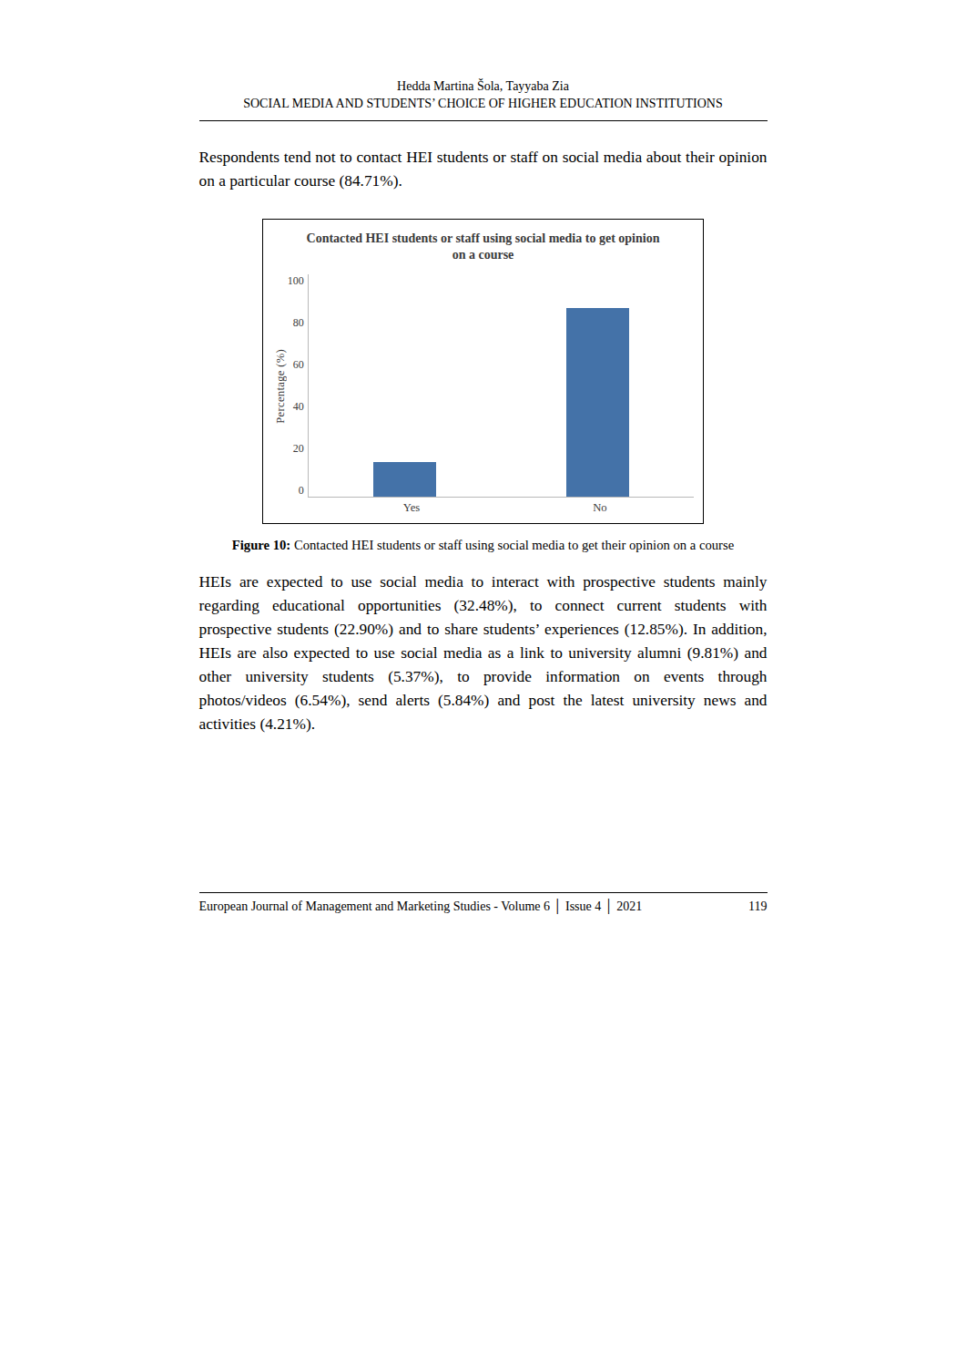Hedda Martina Šola, Tayyaba Zia
SOCIAL MEDIA AND STUDENTS’ CHOICE OF HIGHER EDUCATION INSTITUTIONS
Respondents tend not to contact HEI students or staff on social media about their opinion on a particular course (84.71%).
Contacted HEI students or staff using social media to get opinion
on a course
Percentage (%)
100 80 60 40 20 0
Yes No
Figure 10: Contacted HEI students or staff using social media to get their opinion on a course
HEIs are expected to use social media to interact with prospective students mainly regarding educational opportunities (32.48%), to connect current students with prospective students (22.90%) and to share students’ experiences (12.85%). In addition, HEIs are also expected to use social media as a link to university alumni (9.81%) and other university students (5.37%), to provide information on events through photos/videos (6.54%), send alerts (5.84%) and post the latest university news and activities (4.21%).
European Journal of Management and Marketing Studies - Volume 6 │ Issue 4 │ 2021 119